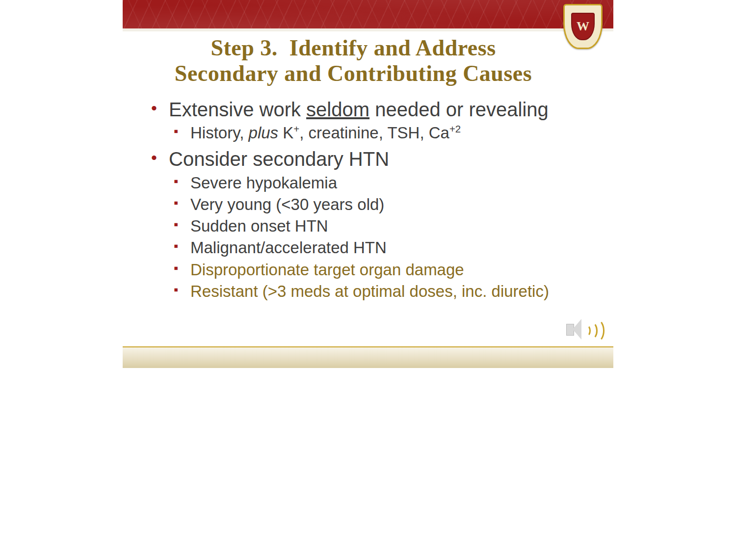W
Step 3. Identify and Address
Secondary and Contributing Causes
Extensive work seldom needed or revealing
History, plus K+, creatinine, TSH, Ca+2
Consider secondary HTN
Severe hypokalemia
Very young (<30 years old)
Sudden onset HTN
Malignant/accelerated HTN
Disproportionate target organ damage
Resistant (>3 meds at optimal doses, inc. diuretic)